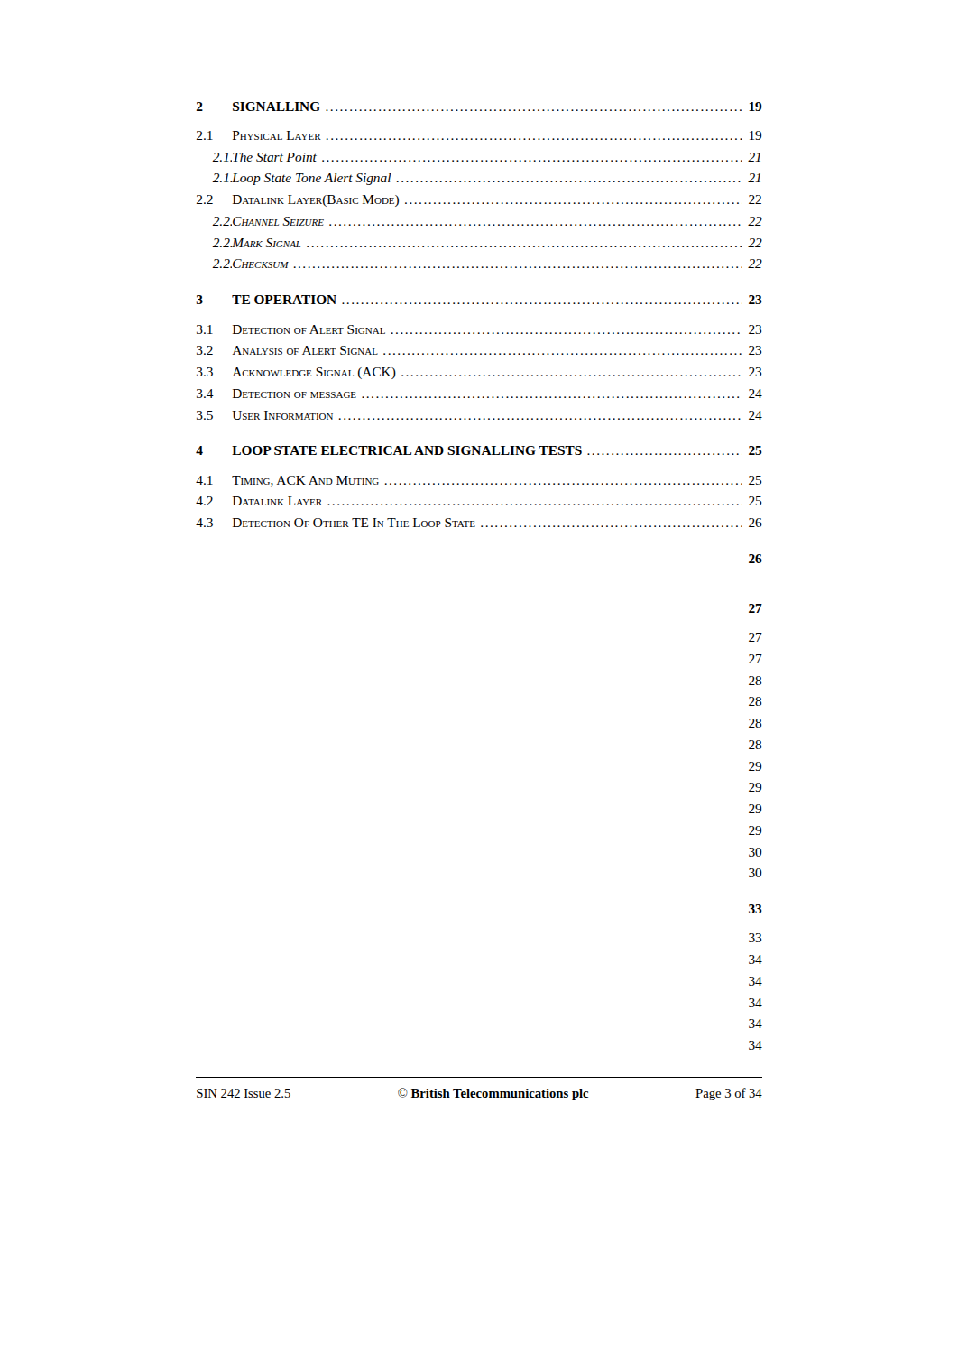2 SIGNALLING........................................................................................................................................... 19
2.1 Physical Layer................................................................................................................................................. 19
2.1.1 The Start Point......................................................................................................................................... 21
2.1.2 Loop State Tone Alert Signal............................................................................................................. 21
2.2 Datalink Layer(Basic Mode)............................................................................................................. 22
2.2.1 Channel Seizure................................................................................................................................. 22
2.2.2 Mark Signal....................................................................................................................................... 22
2.2.3 Checksum........................................................................................................................................... 22
3 TE OPERATION......................................................................................................................................... 23
3.1 Detection of Alert Signal................................................................................................................. 23
3.2 Analysis of Alert Signal................................................................................................................... 23
3.3 Acknowledge Signal (ACK).............................................................................................................. 23
3.4 Detection of message......................................................................................................................... 24
3.5 User Information........................................................................................................................... 24
4 LOOP STATE ELECTRICAL AND SIGNALLING TESTS............................................................. 25
4.1 Timing, ACK And Muting................................................................................................................. 25
4.2 Datalink Layer............................................................................................................................. 25
4.3 Detection Of Other TE In The Loop State......................................................................................... 26
HISTORY..................................................................................................................................................... 26
ANNEX A CALLING LINE IDENTIFICATION PRESENTATION (CLIP)........................................... 27
A1 Valid CLIP message................................................................................................................................. 27
A1.1 Message Type....................................................................................................................................... 27
A1.2 Message Length................................................................................................................................... 28
A1.3 Call Type............................................................................................................................................. 28
A1.4 Time & Date....................................................................................................................................... 28
A1.5 Calling Line Directory Number..................................................................................................... 28
A1.6 Reason for Absence of Calling Line Number (DN)......................................................................... 29
A1.7 Called Directory Number................................................................................................................. 29
A1.8 Caller Name/Text............................................................................................................................... 29
A1.9 Reason for Absence of Caller Name................................................................................................. 29
A1.10 Network Message System Status..................................................................................................... 30
A1.11 CLIP Message Encoding................................................................................................................. 30
ANNEX B CALLING LINE IDENTITY PRESENTATION WITH CALL WAITING............................ 33
B1 Overview............................................................................................................................................. 33
B2 Message Format..................................................................................................................................... 34
B3 CLIP+CW Message Timing............................................................................................................. 34
B4 Requirements for CLIP Parameters..................................................................................................... 34
B5 Message Length..................................................................................................................................... 34
B6 Message Structure Example................................................................................................................. 34
SIN 242 Issue 2.5
© British Telecommunications plc
Page 3 of 34